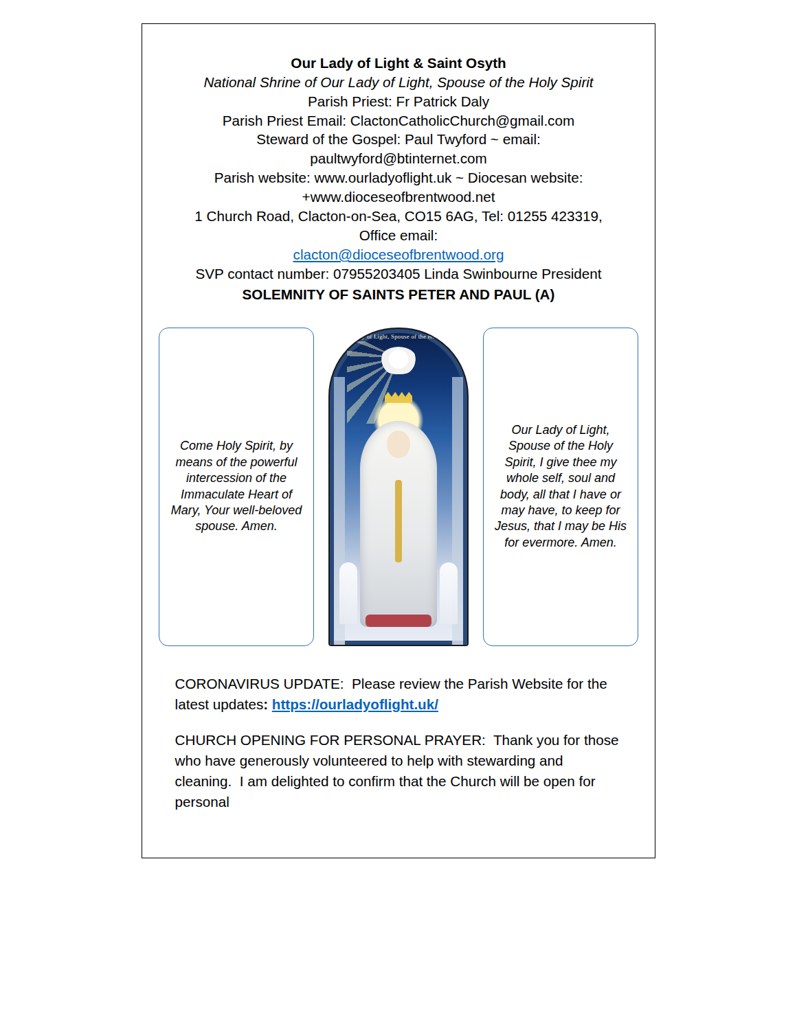Our Lady of Light & Saint Osyth National Shrine of Our Lady of Light, Spouse of the Holy Spirit Parish Priest: Fr Patrick Daly Parish Priest Email: ClactonCatholicChurch@gmail.com Steward of the Gospel: Paul Twyford ~ email: paultwyford@btinternet.com Parish website: www.ourladyoflight.uk ~ Diocesan website: +www.dioceseofbrentwood.net 1 Church Road, Clacton-on-Sea, CO15 6AG, Tel: 01255 423319, Office email: clacton@dioceseofbrentwood.org SVP contact number: 07955203405 Linda Swinbourne President SOLEMNITY OF SAINTS PETER AND PAUL (A)
Come Holy Spirit, by means of the powerful intercession of the Immaculate Heart of Mary, Your well-beloved spouse. Amen.
Our Lady of Light, Spouse of the Holy Spirit
Our Lady of Light, Spouse of the Holy Spirit, I give thee my whole self, soul and body, all that I have or may have, to keep for Jesus, that I may be His for evermore. Amen.
CORONAVIRUS UPDATE: Please review the Parish Website for the latest updates: https://ourladyoflight.uk/
CHURCH OPENING FOR PERSONAL PRAYER: Thank you for those who have generously volunteered to help with stewarding and cleaning. I am delighted to confirm that the Church will be open for personal